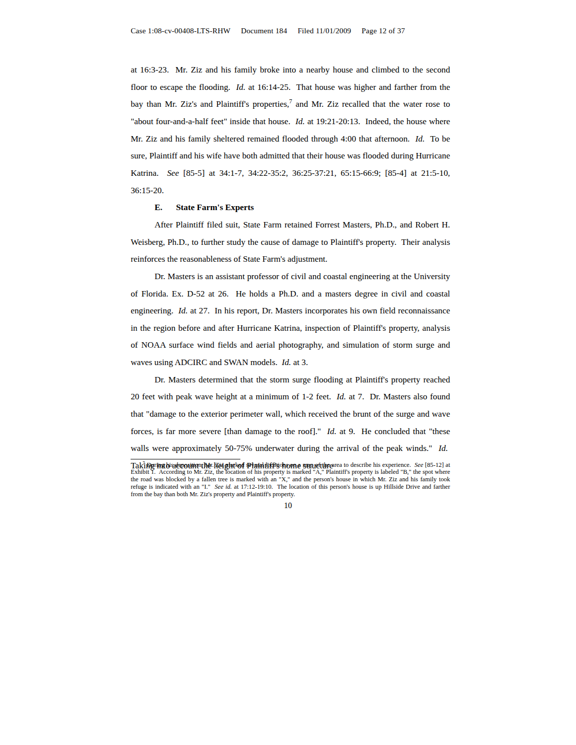Case 1:08-cv-00408-LTS-RHW Document 184 Filed 11/01/2009 Page 12 of 37
at 16:3-23. Mr. Ziz and his family broke into a nearby house and climbed to the second floor to escape the flooding. Id. at 16:14-25. That house was higher and farther from the bay than Mr. Ziz's and Plaintiff's properties,7 and Mr. Ziz recalled that the water rose to "about four-and-a-half feet" inside that house. Id. at 19:21-20:13. Indeed, the house where Mr. Ziz and his family sheltered remained flooded through 4:00 that afternoon. Id. To be sure, Plaintiff and his wife have both admitted that their house was flooded during Hurricane Katrina. See [85-5] at 34:1-7, 34:22-35:2, 36:25-37:21, 65:15-66:9; [85-4] at 21:5-10, 36:15-20.
E. State Farm's Experts
After Plaintiff filed suit, State Farm retained Forrest Masters, Ph.D., and Robert H. Weisberg, Ph.D., to further study the cause of damage to Plaintiff's property. Their analysis reinforces the reasonableness of State Farm's adjustment.
Dr. Masters is an assistant professor of civil and coastal engineering at the University of Florida. Ex. D-52 at 26. He holds a Ph.D. and a masters degree in civil and coastal engineering. Id. at 27. In his report, Dr. Masters incorporates his own field reconnaissance in the region before and after Hurricane Katrina, inspection of Plaintiff's property, analysis of NOAA surface wind fields and aerial photography, and simulation of storm surge and waves using ADCIRC and SWAN models. Id. at 3.
Dr. Masters determined that the storm surge flooding at Plaintiff's property reached 20 feet with peak wave height at a minimum of 1-2 feet. Id. at 7. Dr. Masters also found that "damage to the exterior perimeter wall, which received the brunt of the surge and wave forces, is far more severe [than damage to the roof]." Id. at 9. He concluded that "these walls were approximately 50-75% underwater during the arrival of the peak winds." Id. Taking into account the height of Plaintiff's home structure
7 During his deposition, Mr. Ziz marked several locations on a map of the area to describe his experience. See [85-12] at Exhibit 1. According to Mr. Ziz, the location of his property is marked "A," Plaintiff's property is labeled "B," the spot where the road was blocked by a fallen tree is marked with an "X," and the person's house in which Mr. Ziz and his family took refuge is indicated with an "I." See id. at 17:12-19:10. The location of this person's house is up Hillside Drive and farther from the bay than both Mr. Ziz's property and Plaintiff's property.
10